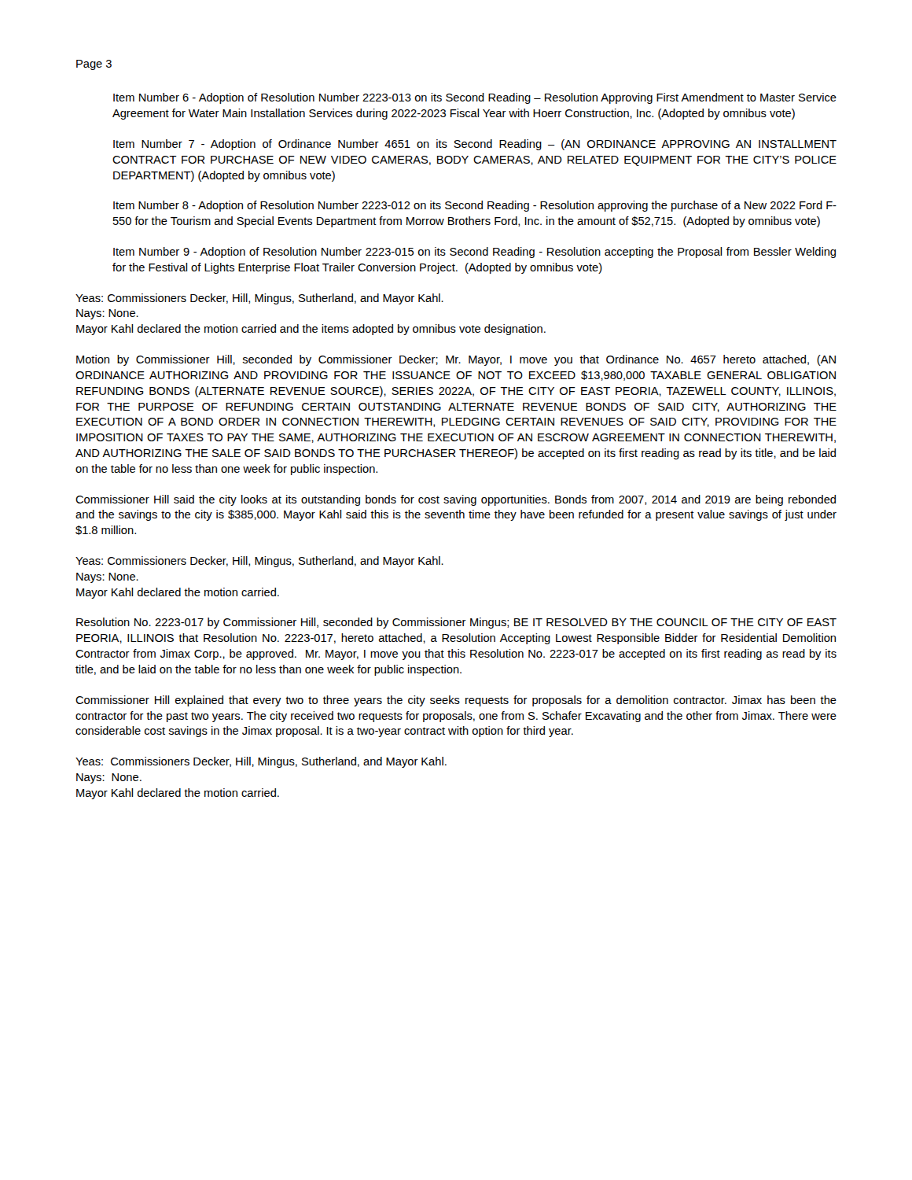Page 3
Item Number 6 - Adoption of Resolution Number 2223-013 on its Second Reading – Resolution Approving First Amendment to Master Service Agreement for Water Main Installation Services during 2022-2023 Fiscal Year with Hoerr Construction, Inc. (Adopted by omnibus vote)
Item Number 7 - Adoption of Ordinance Number 4651 on its Second Reading – (AN ORDINANCE APPROVING AN INSTALLMENT CONTRACT FOR PURCHASE OF NEW VIDEO CAMERAS, BODY CAMERAS, AND RELATED EQUIPMENT FOR THE CITY’S POLICE DEPARTMENT) (Adopted by omnibus vote)
Item Number 8 - Adoption of Resolution Number 2223-012 on its Second Reading - Resolution approving the purchase of a New 2022 Ford F-550 for the Tourism and Special Events Department from Morrow Brothers Ford, Inc. in the amount of $52,715. (Adopted by omnibus vote)
Item Number 9 - Adoption of Resolution Number 2223-015 on its Second Reading - Resolution accepting the Proposal from Bessler Welding for the Festival of Lights Enterprise Float Trailer Conversion Project. (Adopted by omnibus vote)
Yeas: Commissioners Decker, Hill, Mingus, Sutherland, and Mayor Kahl.
Nays: None.
Mayor Kahl declared the motion carried and the items adopted by omnibus vote designation.
Motion by Commissioner Hill, seconded by Commissioner Decker; Mr. Mayor, I move you that Ordinance No. 4657 hereto attached, (AN ORDINANCE AUTHORIZING AND PROVIDING FOR THE ISSUANCE OF NOT TO EXCEED $13,980,000 TAXABLE GENERAL OBLIGATION REFUNDING BONDS (ALTERNATE REVENUE SOURCE), SERIES 2022A, OF THE CITY OF EAST PEORIA, TAZEWELL COUNTY, ILLINOIS, FOR THE PURPOSE OF REFUNDING CERTAIN OUTSTANDING ALTERNATE REVENUE BONDS OF SAID CITY, AUTHORIZING THE EXECUTION OF A BOND ORDER IN CONNECTION THEREWITH, PLEDGING CERTAIN REVENUES OF SAID CITY, PROVIDING FOR THE IMPOSITION OF TAXES TO PAY THE SAME, AUTHORIZING THE EXECUTION OF AN ESCROW AGREEMENT IN CONNECTION THEREWITH, AND AUTHORIZING THE SALE OF SAID BONDS TO THE PURCHASER THEREOF) be accepted on its first reading as read by its title, and be laid on the table for no less than one week for public inspection.
Commissioner Hill said the city looks at its outstanding bonds for cost saving opportunities. Bonds from 2007, 2014 and 2019 are being rebonded and the savings to the city is $385,000. Mayor Kahl said this is the seventh time they have been refunded for a present value savings of just under $1.8 million.
Yeas: Commissioners Decker, Hill, Mingus, Sutherland, and Mayor Kahl.
Nays: None.
Mayor Kahl declared the motion carried.
Resolution No. 2223-017 by Commissioner Hill, seconded by Commissioner Mingus; BE IT RESOLVED BY THE COUNCIL OF THE CITY OF EAST PEORIA, ILLINOIS that Resolution No. 2223-017, hereto attached, a Resolution Accepting Lowest Responsible Bidder for Residential Demolition Contractor from Jimax Corp., be approved. Mr. Mayor, I move you that this Resolution No. 2223-017 be accepted on its first reading as read by its title, and be laid on the table for no less than one week for public inspection.
Commissioner Hill explained that every two to three years the city seeks requests for proposals for a demolition contractor. Jimax has been the contractor for the past two years. The city received two requests for proposals, one from S. Schafer Excavating and the other from Jimax. There were considerable cost savings in the Jimax proposal. It is a two-year contract with option for third year.
Yeas: Commissioners Decker, Hill, Mingus, Sutherland, and Mayor Kahl.
Nays: None.
Mayor Kahl declared the motion carried.